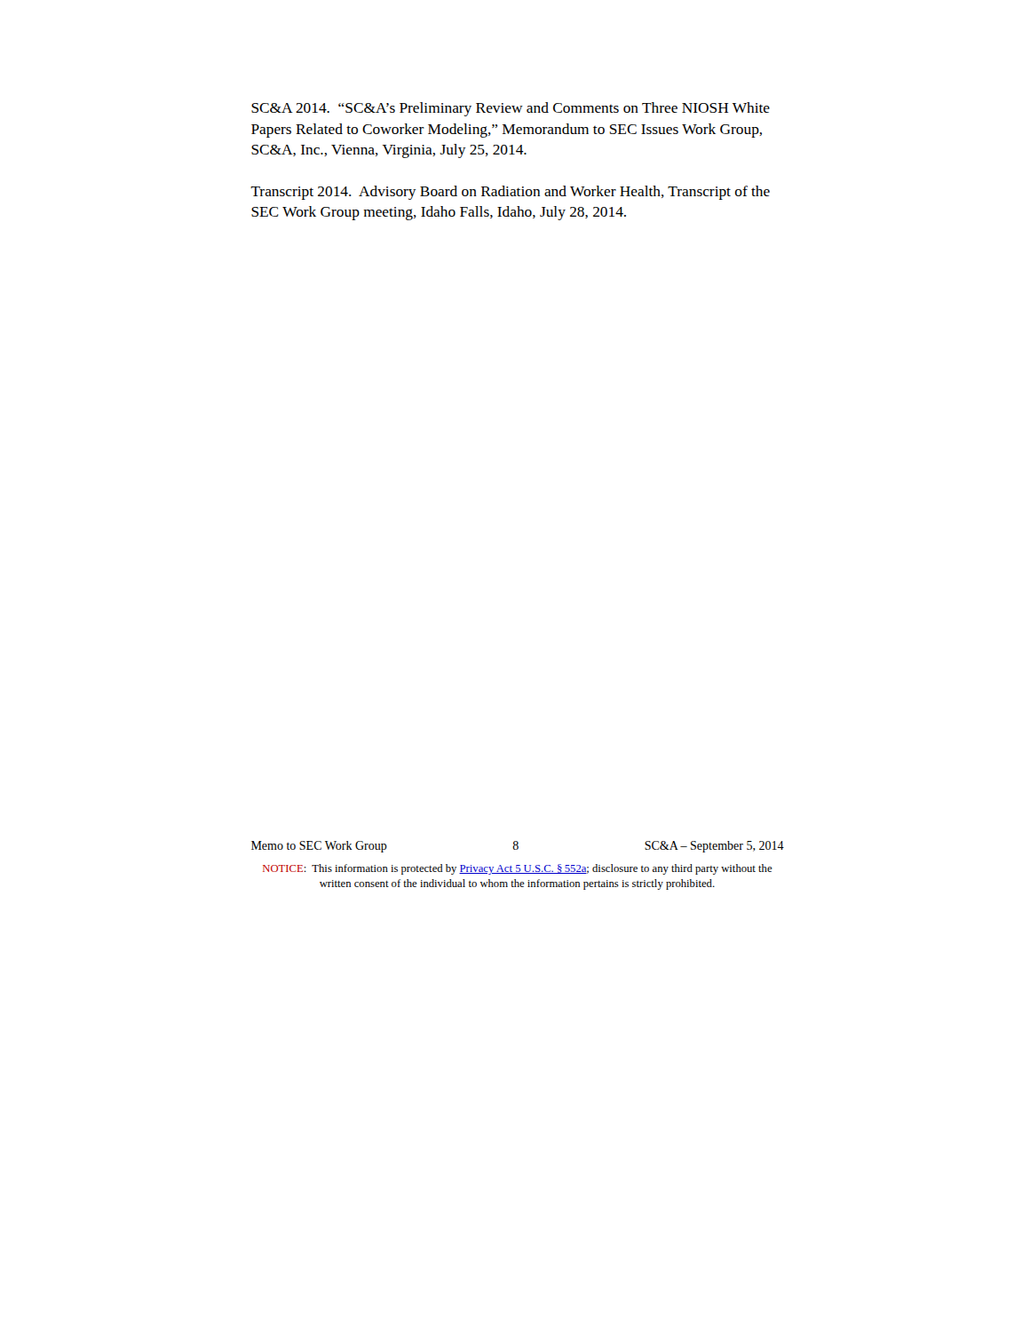SC&A 2014. “SC&A’s Preliminary Review and Comments on Three NIOSH White Papers Related to Coworker Modeling,” Memorandum to SEC Issues Work Group, SC&A, Inc., Vienna, Virginia, July 25, 2014.
Transcript 2014. Advisory Board on Radiation and Worker Health, Transcript of the SEC Work Group meeting, Idaho Falls, Idaho, July 28, 2014.
Memo to SEC Work Group
8
SC&A – September 5, 2014
NOTICE: This information is protected by Privacy Act 5 U.S.C. § 552a; disclosure to any third party without the written consent of the individual to whom the information pertains is strictly prohibited.